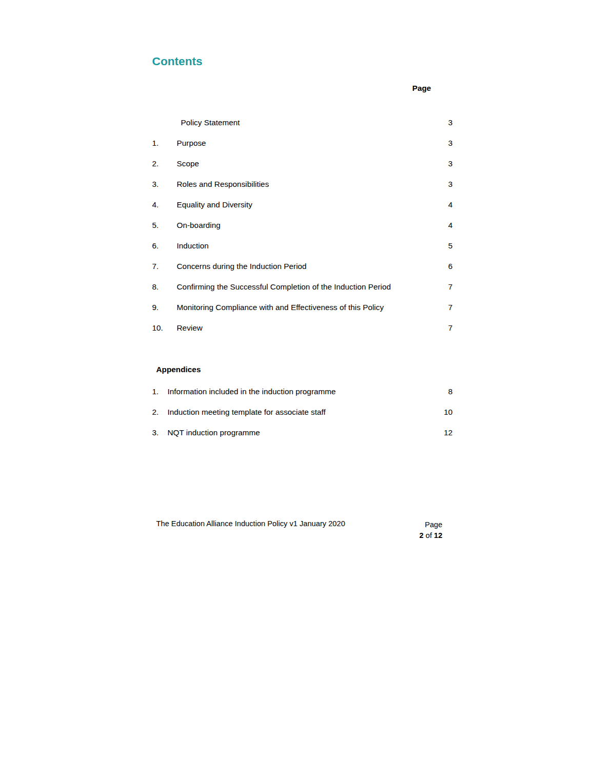Contents
Page
| | Policy Statement | 3 |
| 1. | Purpose | 3 |
| 2. | Scope | 3 |
| 3. | Roles and Responsibilities | 3 |
| 4. | Equality and Diversity | 4 |
| 5. | On-boarding | 4 |
| 6. | Induction | 5 |
| 7. | Concerns during the Induction Period | 6 |
| 8. | Confirming the Successful Completion of the Induction Period | 7 |
| 9. | Monitoring Compliance with and Effectiveness of this Policy | 7 |
| 10. | Review | 7 |
Appendices
| 1. | Information included in the induction programme | 8 |
| 2. | Induction meeting template for associate staff | 10 |
| 3. | NQT induction programme | 12 |
The Education Alliance Induction Policy v1 January 2020
Page
2 of 12